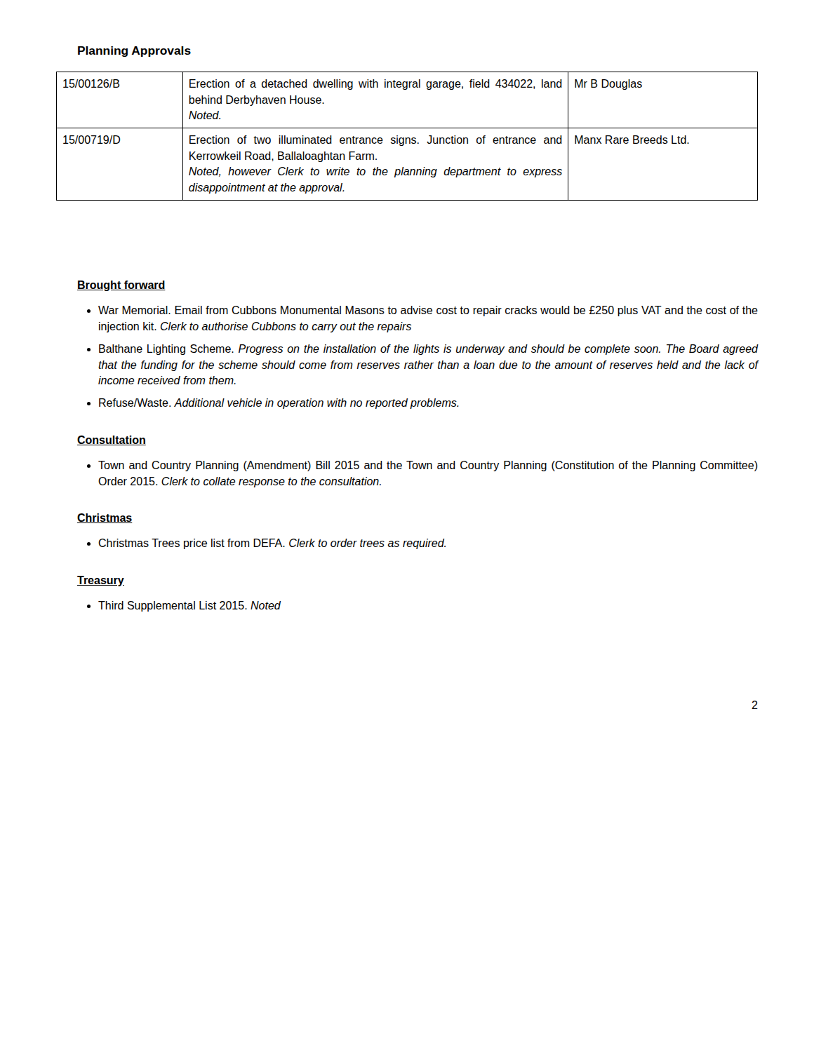Planning Approvals
| 15/00126/B | Erection of a detached dwelling with integral garage, field 434022, land behind Derbyhaven House. Noted. | Mr B Douglas |
| 15/00719/D | Erection of two illuminated entrance signs. Junction of entrance and Kerrowkeil Road, Ballaloaghtan Farm. Noted, however Clerk to write to the planning department to express disappointment at the approval. | Manx Rare Breeds Ltd. |
Brought forward
War Memorial. Email from Cubbons Monumental Masons to advise cost to repair cracks would be £250 plus VAT and the cost of the injection kit. Clerk to authorise Cubbons to carry out the repairs
Balthane Lighting Scheme. Progress on the installation of the lights is underway and should be complete soon. The Board agreed that the funding for the scheme should come from reserves rather than a loan due to the amount of reserves held and the lack of income received from them.
Refuse/Waste. Additional vehicle in operation with no reported problems.
Consultation
Town and Country Planning (Amendment) Bill 2015 and the Town and Country Planning (Constitution of the Planning Committee) Order 2015. Clerk to collate response to the consultation.
Christmas
Christmas Trees price list from DEFA. Clerk to order trees as required.
Treasury
Third Supplemental List 2015. Noted
2